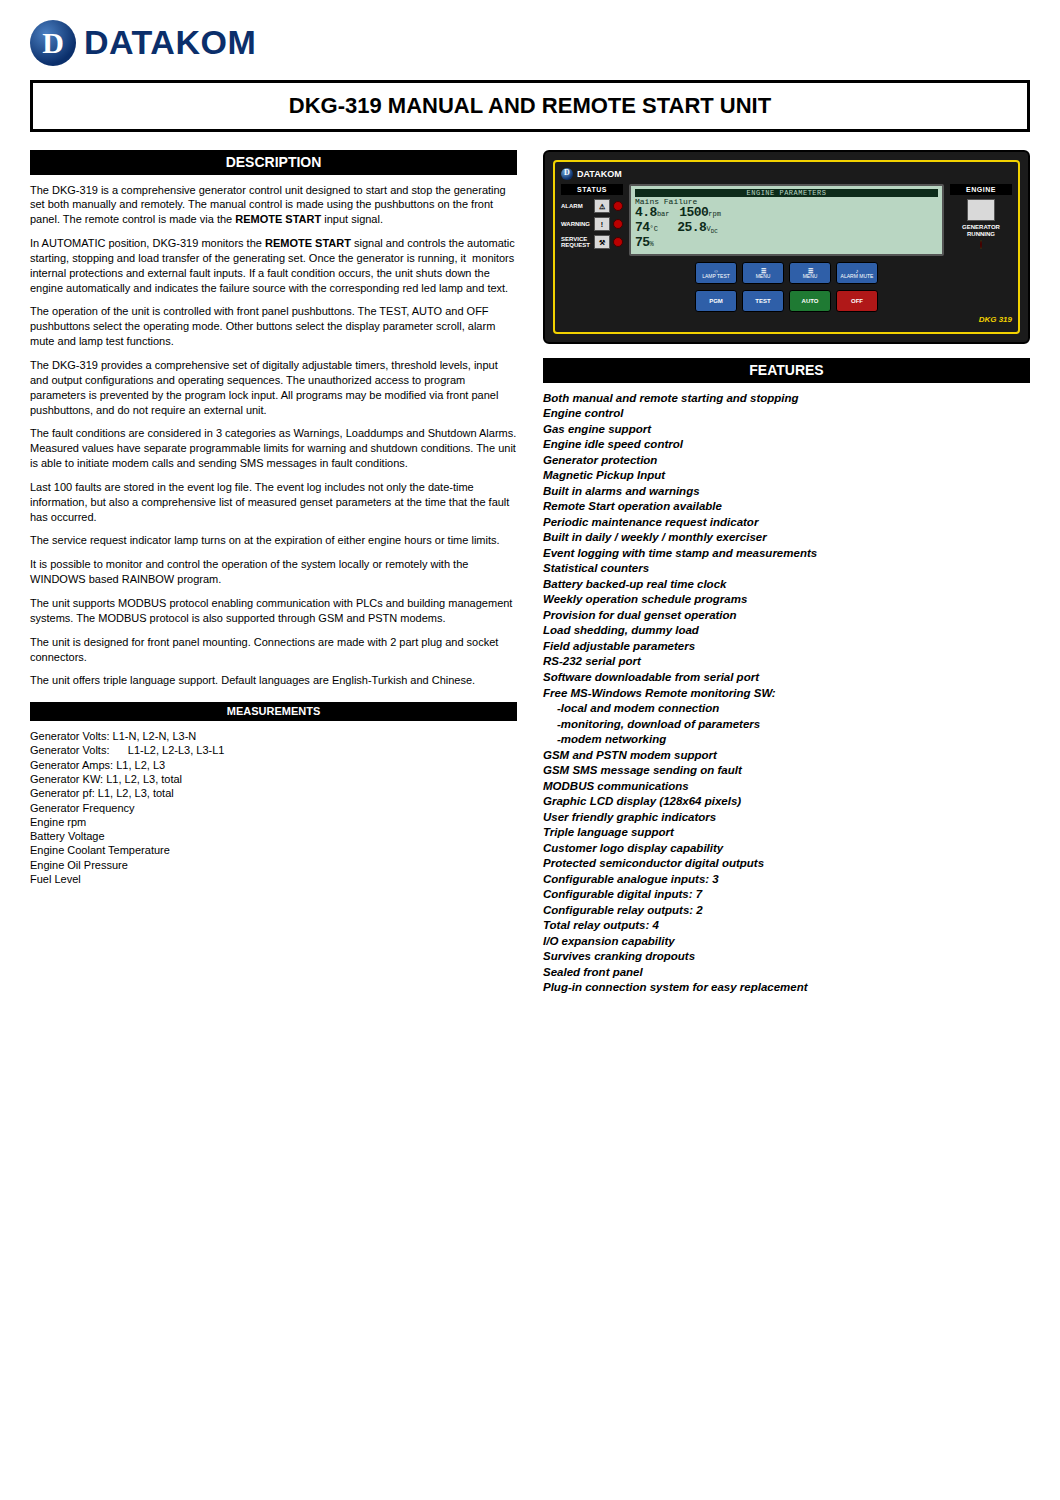D
DATAKOM
DKG-319 MANUAL AND REMOTE START UNIT
DESCRIPTION
The DKG-319 is a comprehensive generator control unit designed to start and stop the generating set both manually and remotely. The manual control is made using the pushbuttons on the front panel. The remote control is made via the REMOTE START input signal.
In AUTOMATIC position, DKG-319 monitors the REMOTE START signal and controls the automatic starting, stopping and load transfer of the generating set. Once the generator is running, it monitors internal protections and external fault inputs. If a fault condition occurs, the unit shuts down the engine automatically and indicates the failure source with the corresponding red led lamp and text.
The operation of the unit is controlled with front panel pushbuttons. The TEST, AUTO and OFF pushbuttons select the operating mode. Other buttons select the display parameter scroll, alarm mute and lamp test functions.
The DKG-319 provides a comprehensive set of digitally adjustable timers, threshold levels, input and output configurations and operating sequences. The unauthorized access to program parameters is prevented by the program lock input. All programs may be modified via front panel pushbuttons, and do not require an external unit.
The fault conditions are considered in 3 categories as Warnings, Loaddumps and Shutdown Alarms. Measured values have separate programmable limits for warning and shutdown conditions. The unit is able to initiate modem calls and sending SMS messages in fault conditions.
Last 100 faults are stored in the event log file. The event log includes not only the date-time information, but also a comprehensive list of measured genset parameters at the time that the fault has occurred.
The service request indicator lamp turns on at the expiration of either engine hours or time limits.
It is possible to monitor and control the operation of the system locally or remotely with the WINDOWS based RAINBOW program.
The unit supports MODBUS protocol enabling communication with PLCs and building management systems. The MODBUS protocol is also supported through GSM and PSTN modems.
The unit is designed for front panel mounting. Connections are made with 2 part plug and socket connectors.
The unit offers triple language support. Default languages are English-Turkish and Chinese.
MEASUREMENTS
Generator Volts: L1-N, L2-N, L3-N
Generator Volts: L1-L2, L2-L3, L3-L1
Generator Amps: L1, L2, L3
Generator KW: L1, L2, L3, total
Generator pf: L1, L2, L3, total
Generator Frequency
Engine rpm
Battery Voltage
Engine Coolant Temperature
Engine Oil Pressure
Fuel Level
D
DATAKOM
STATUS
ALARM
⚠
WARNING
!
SERVICE
REQUEST
⚒
ENGINE PARAMETERS
Mains Failure
4.8 bar 1500 rpm
74°C 25.8 VDC
75%
ENGINE
GENERATOR
RUNNING
☼LAMP TEST
☰MENU
☰MENU
♪ALARM MUTE
PGM
TEST
AUTO
OFF
DKG 319
FEATURES
Both manual and remote starting and stopping
Engine control
Gas engine support
Engine idle speed control
Generator protection
Magnetic Pickup Input
Built in alarms and warnings
Remote Start operation available
Periodic maintenance request indicator
Built in daily / weekly / monthly exerciser
Event logging with time stamp and measurements
Statistical counters
Battery backed-up real time clock
Weekly operation schedule programs
Provision for dual genset operation
Load shedding, dummy load
Field adjustable parameters
RS-232 serial port
Software downloadable from serial port
Free MS-Windows Remote monitoring SW:
-local and modem connection
-monitoring, download of parameters
-modem networking
GSM and PSTN modem support
GSM SMS message sending on fault
MODBUS communications
Graphic LCD display (128x64 pixels)
User friendly graphic indicators
Triple language support
Customer logo display capability
Protected semiconductor digital outputs
Configurable analogue inputs: 3
Configurable digital inputs: 7
Configurable relay outputs: 2
Total relay outputs: 4
I/O expansion capability
Survives cranking dropouts
Sealed front panel
Plug-in connection system for easy replacement